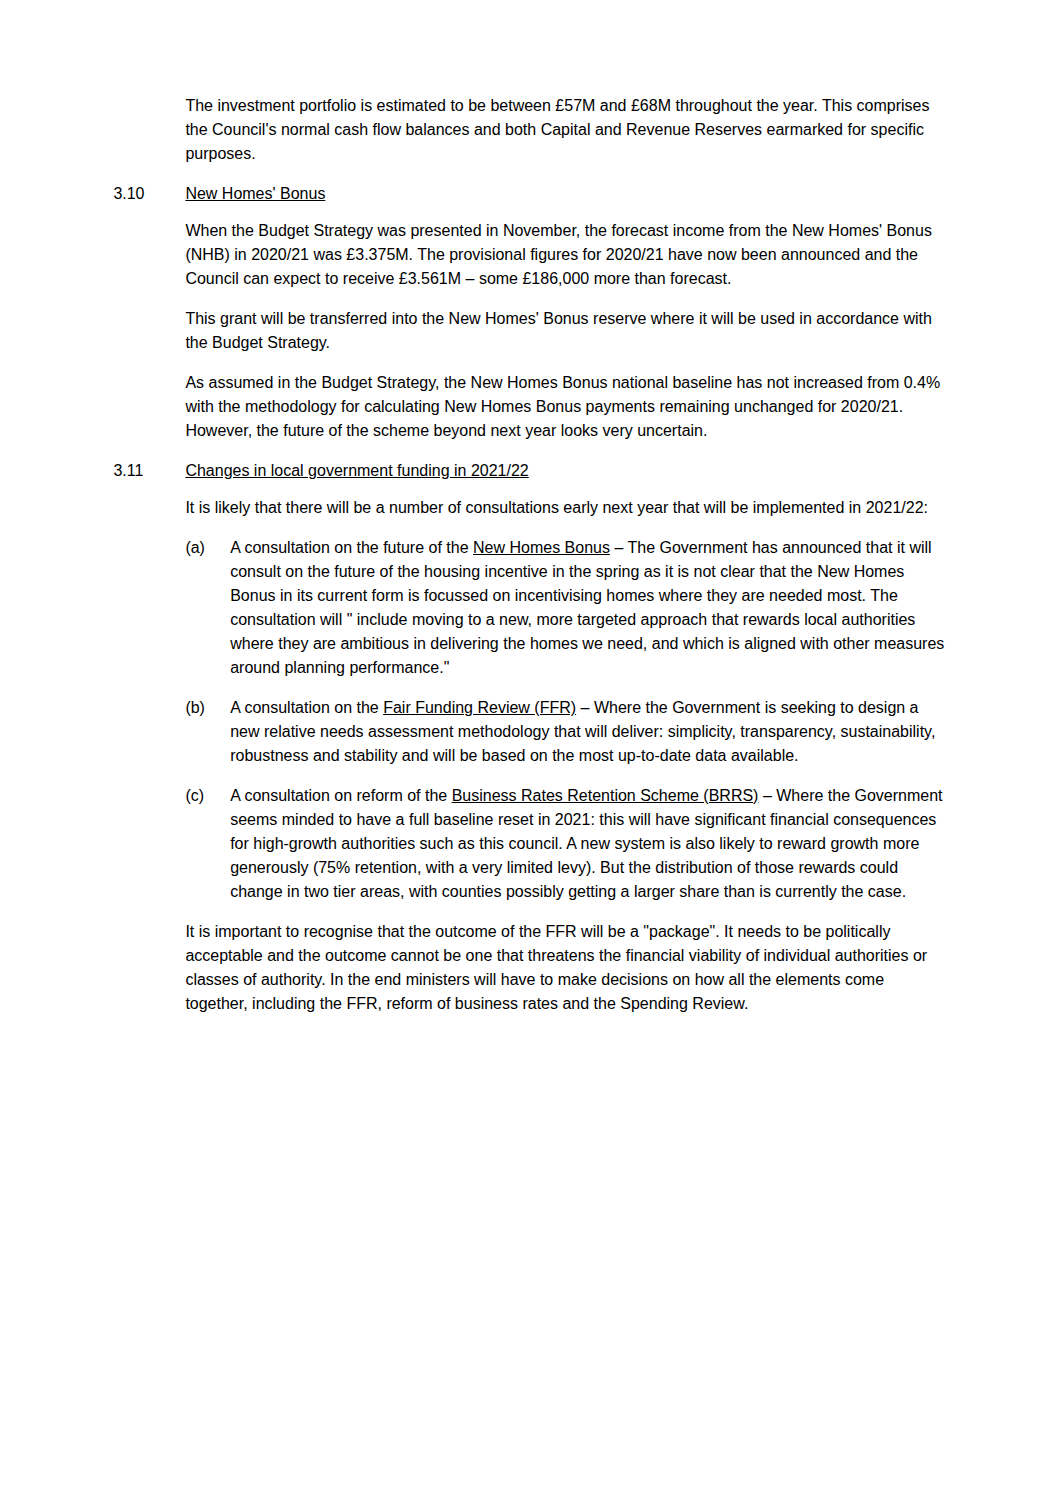The investment portfolio is estimated to be between £57M and £68M throughout the year. This comprises the Council's normal cash flow balances and both Capital and Revenue Reserves earmarked for specific purposes.
3.10
New Homes' Bonus
When the Budget Strategy was presented in November, the forecast income from the New Homes' Bonus (NHB) in 2020/21 was £3.375M. The provisional figures for 2020/21 have now been announced and the Council can expect to receive £3.561M – some £186,000 more than forecast.
This grant will be transferred into the New Homes' Bonus reserve where it will be used in accordance with the Budget Strategy.
As assumed in the Budget Strategy, the New Homes Bonus national baseline has not increased from 0.4% with the methodology for calculating New Homes Bonus payments remaining unchanged for 2020/21. However, the future of the scheme beyond next year looks very uncertain.
3.11
Changes in local government funding in 2021/22
It is likely that there will be a number of consultations early next year that will be implemented in 2021/22:
(a)
A consultation on the future of the New Homes Bonus – The Government has announced that it will consult on the future of the housing incentive in the spring as it is not clear that the New Homes Bonus in its current form is focussed on incentivising homes where they are needed most. The consultation will " include moving to a new, more targeted approach that rewards local authorities where they are ambitious in delivering the homes we need, and which is aligned with other measures around planning performance."
(b)
A consultation on the Fair Funding Review (FFR) – Where the Government is seeking to design a new relative needs assessment methodology that will deliver: simplicity, transparency, sustainability, robustness and stability and will be based on the most up-to-date data available.
(c)
A consultation on reform of the Business Rates Retention Scheme (BRRS) – Where the Government seems minded to have a full baseline reset in 2021: this will have significant financial consequences for high-growth authorities such as this council. A new system is also likely to reward growth more generously (75% retention, with a very limited levy). But the distribution of those rewards could change in two tier areas, with counties possibly getting a larger share than is currently the case.
It is important to recognise that the outcome of the FFR will be a "package". It needs to be politically acceptable and the outcome cannot be one that threatens the financial viability of individual authorities or classes of authority. In the end ministers will have to make decisions on how all the elements come together, including the FFR, reform of business rates and the Spending Review.